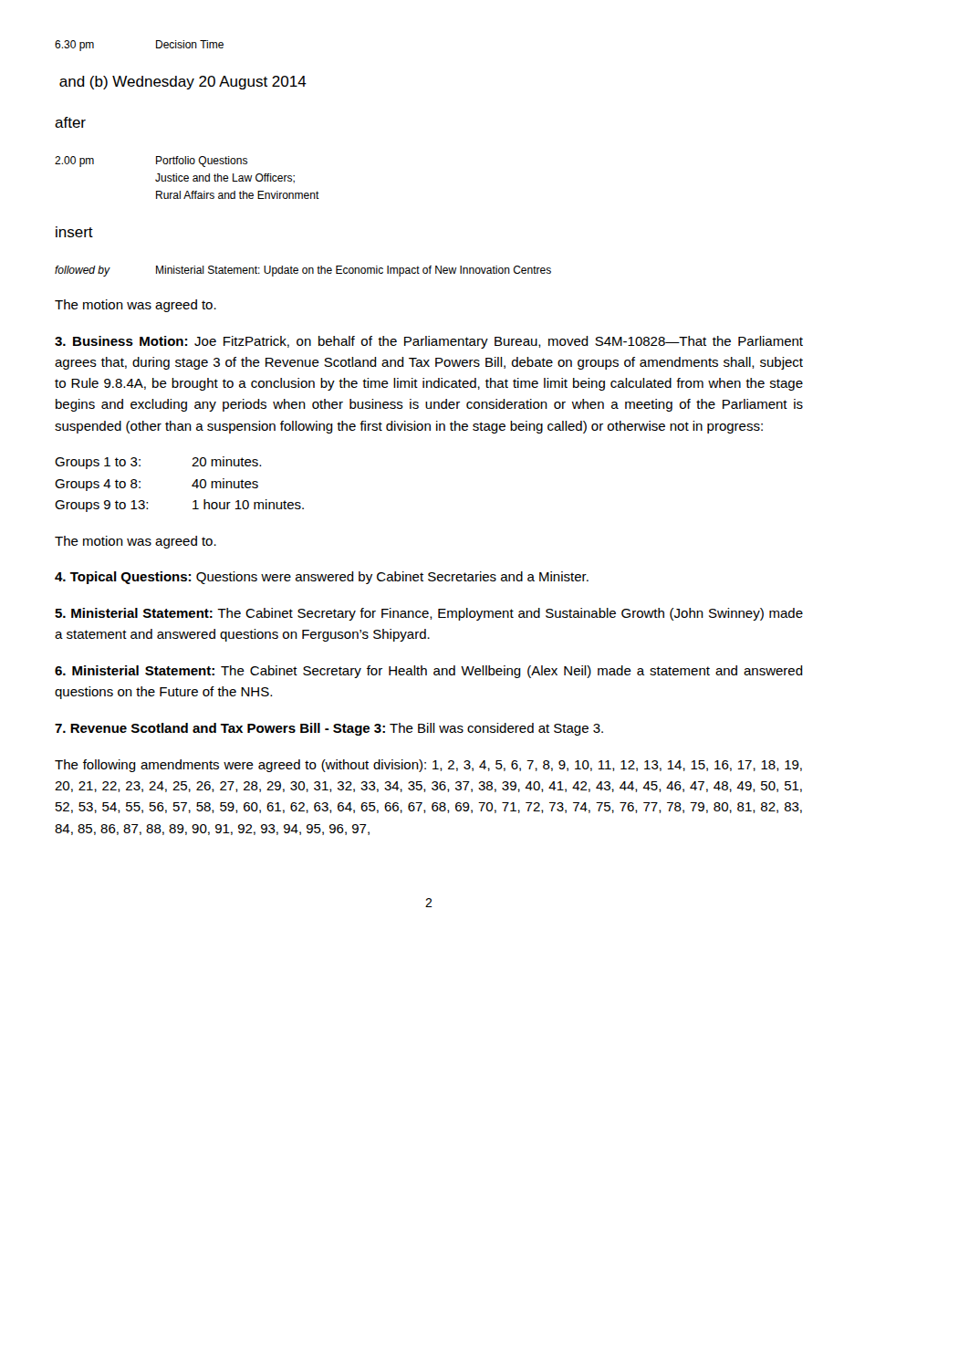6.30 pm
Decision Time
and (b) Wednesday 20 August 2014
after
2.00 pm
Portfolio Questions Justice and the Law Officers; Rural Affairs and the Environment
insert
followed by
Ministerial Statement: Update on the Economic Impact of New Innovation Centres
The motion was agreed to.
3. Business Motion: Joe FitzPatrick, on behalf of the Parliamentary Bureau, moved S4M-10828—That the Parliament agrees that, during stage 3 of the Revenue Scotland and Tax Powers Bill, debate on groups of amendments shall, subject to Rule 9.8.4A, be brought to a conclusion by the time limit indicated, that time limit being calculated from when the stage begins and excluding any periods when other business is under consideration or when a meeting of the Parliament is suspended (other than a suspension following the first division in the stage being called) or otherwise not in progress:
Groups 1 to 3:
20 minutes.
Groups 4 to 8:
40 minutes
Groups 9 to 13:
1 hour 10 minutes.
The motion was agreed to.
4. Topical Questions: Questions were answered by Cabinet Secretaries and a Minister.
5. Ministerial Statement: The Cabinet Secretary for Finance, Employment and Sustainable Growth (John Swinney) made a statement and answered questions on Ferguson’s Shipyard.
6. Ministerial Statement: The Cabinet Secretary for Health and Wellbeing (Alex Neil) made a statement and answered questions on the Future of the NHS.
7. Revenue Scotland and Tax Powers Bill - Stage 3: The Bill was considered at Stage 3.
The following amendments were agreed to (without division): 1, 2, 3, 4, 5, 6, 7, 8, 9, 10, 11, 12, 13, 14, 15, 16, 17, 18, 19, 20, 21, 22, 23, 24, 25, 26, 27, 28, 29, 30, 31, 32, 33, 34, 35, 36, 37, 38, 39, 40, 41, 42, 43, 44, 45, 46, 47, 48, 49, 50, 51, 52, 53, 54, 55, 56, 57, 58, 59, 60, 61, 62, 63, 64, 65, 66, 67, 68, 69, 70, 71, 72, 73, 74, 75, 76, 77, 78, 79, 80, 81, 82, 83, 84, 85, 86, 87, 88, 89, 90, 91, 92, 93, 94, 95, 96, 97,
2